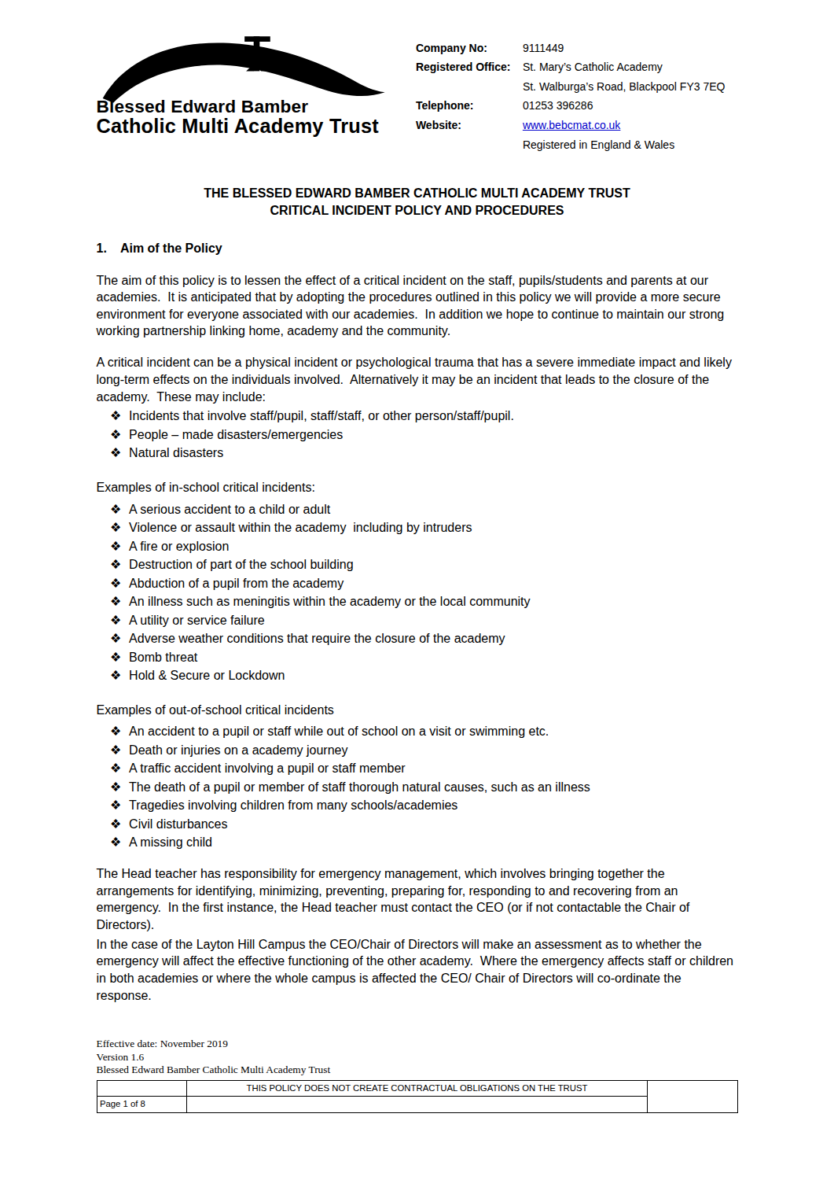Blessed Edward Bamber
Catholic Multi Academy Trust
| Company No: | 9111449 |
| Registered Office: | St. Mary’s Catholic Academy |
| | St. Walburga’s Road, Blackpool FY3 7EQ |
| Telephone: | 01253 396286 |
| Website: | www.bebcmat.co.uk |
| | Registered in England & Wales |
The Blessed Edward Bamber Catholic Multi Academy Trust Critical Incident Policy and Procedures
1. Aim of the Policy
The aim of this policy is to lessen the effect of a critical incident on the staff, pupils/students and parents at our academies. It is anticipated that by adopting the procedures outlined in this policy we will provide a more secure environment for everyone associated with our academies. In addition we hope to continue to maintain our strong working partnership linking home, academy and the community.
A critical incident can be a physical incident or psychological trauma that has a severe immediate impact and likely long-term effects on the individuals involved. Alternatively it may be an incident that leads to the closure of the academy. These may include:
Incidents that involve staff/pupil, staff/staff, or other person/staff/pupil.
People – made disasters/emergencies
Natural disasters
Examples of in-school critical incidents:
A serious accident to a child or adult
Violence or assault within the academy including by intruders
A fire or explosion
Destruction of part of the school building
Abduction of a pupil from the academy
An illness such as meningitis within the academy or the local community
A utility or service failure
Adverse weather conditions that require the closure of the academy
Bomb threat
Hold & Secure or Lockdown
Examples of out-of-school critical incidents
An accident to a pupil or staff while out of school on a visit or swimming etc.
Death or injuries on a academy journey
A traffic accident involving a pupil or staff member
The death of a pupil or member of staff thorough natural causes, such as an illness
Tragedies involving children from many schools/academies
Civil disturbances
A missing child
The Head teacher has responsibility for emergency management, which involves bringing together the arrangements for identifying, minimizing, preventing, preparing for, responding to and recovering from an emergency. In the first instance, the Head teacher must contact the CEO (or if not contactable the Chair of Directors).
In the case of the Layton Hill Campus the CEO/Chair of Directors will make an assessment as to whether the emergency will affect the effective functioning of the other academy. Where the emergency affects staff or children in both academies or where the whole campus is affected the CEO/ Chair of Directors will co-ordinate the response.
Effective date: November 2019
Version 1.6
Blessed Edward Bamber Catholic Multi Academy Trust
| | THIS POLICY DOES NOT CREATE CONTRACTUAL OBLIGATIONS ON THE TRUST | |
| Page 1 of 8 | | |